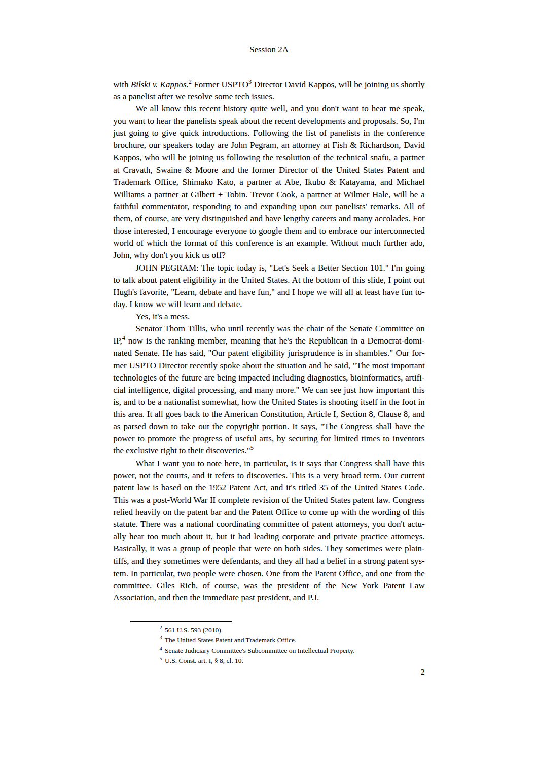Session 2A
with Bilski v. Kappos.2 Former USPTO3 Director David Kappos, will be joining us shortly as a panelist after we resolve some tech issues.
We all know this recent history quite well, and you don't want to hear me speak, you want to hear the panelists speak about the recent developments and proposals. So, I'm just going to give quick introductions. Following the list of panelists in the conference brochure, our speakers today are John Pegram, an attorney at Fish & Richardson, David Kappos, who will be joining us following the resolution of the technical snafu, a partner at Cravath, Swaine & Moore and the former Director of the United States Patent and Trademark Office, Shimako Kato, a partner at Abe, Ikubo & Katayama, and Michael Williams a partner at Gilbert + Tobin. Trevor Cook, a partner at Wilmer Hale, will be a faithful commentator, responding to and expanding upon our panelists' remarks. All of them, of course, are very distinguished and have lengthy careers and many accolades. For those interested, I encourage everyone to google them and to embrace our interconnected world of which the format of this conference is an example. Without much further ado, John, why don't you kick us off?
JOHN PEGRAM: The topic today is, "Let's Seek a Better Section 101." I'm going to talk about patent eligibility in the United States. At the bottom of this slide, I point out Hugh's favorite, "Learn, debate and have fun," and I hope we will all at least have fun today. I know we will learn and debate.
Yes, it's a mess.
Senator Thom Tillis, who until recently was the chair of the Senate Committee on IP,4 now is the ranking member, meaning that he's the Republican in a Democrat-dominated Senate. He has said, "Our patent eligibility jurisprudence is in shambles." Our former USPTO Director recently spoke about the situation and he said, "The most important technologies of the future are being impacted including diagnostics, bioinformatics, artificial intelligence, digital processing, and many more." We can see just how important this is, and to be a nationalist somewhat, how the United States is shooting itself in the foot in this area. It all goes back to the American Constitution, Article I, Section 8, Clause 8, and as parsed down to take out the copyright portion. It says, "The Congress shall have the power to promote the progress of useful arts, by securing for limited times to inventors the exclusive right to their discoveries."5
What I want you to note here, in particular, is it says that Congress shall have this power, not the courts, and it refers to discoveries. This is a very broad term. Our current patent law is based on the 1952 Patent Act, and it's titled 35 of the United States Code. This was a post-World War II complete revision of the United States patent law. Congress relied heavily on the patent bar and the Patent Office to come up with the wording of this statute. There was a national coordinating committee of patent attorneys, you don't actually hear too much about it, but it had leading corporate and private practice attorneys. Basically, it was a group of people that were on both sides. They sometimes were plaintiffs, and they sometimes were defendants, and they all had a belief in a strong patent system. In particular, two people were chosen. One from the Patent Office, and one from the committee. Giles Rich, of course, was the president of the New York Patent Law Association, and then the immediate past president, and P.J.
2 561 U.S. 593 (2010).
3 The United States Patent and Trademark Office.
4 Senate Judiciary Committee's Subcommittee on Intellectual Property.
5 U.S. Const. art. I, § 8, cl. 10.
2